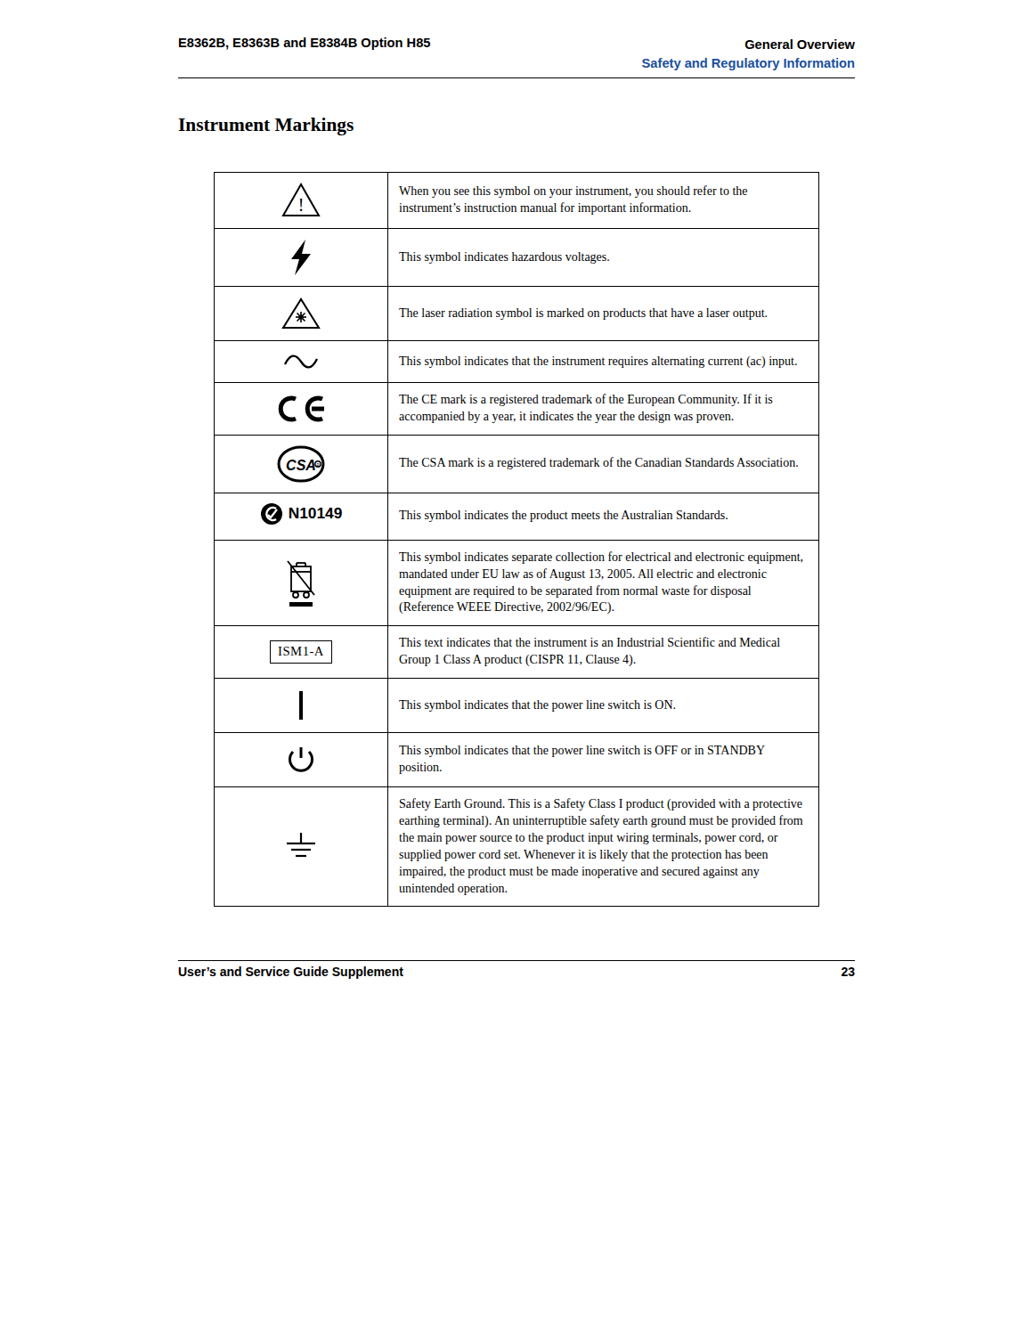E8362B, E8363B and E8384B Option H85
General Overview
Safety and Regulatory Information
Instrument Markings
| ! | When you see this symbol on your instrument, you should refer to the instrument’s instruction manual for important information. |
| | This symbol indicates hazardous voltages. |
| | The laser radiation symbol is marked on products that have a laser output. |
| | This symbol indicates that the instrument requires alternating current (ac) input. |
| | The CE mark is a registered trademark of the European Community. If it is accompanied by a year, it indicates the year the design was proven. |
| CSA R | The CSA mark is a registered trademark of the Canadian Standards Association. |
| N10149 | This symbol indicates the product meets the Australian Standards. |
| | This symbol indicates separate collection for electrical and electronic equipment, mandated under EU law as of August 13, 2005. All electric and electronic equipment are required to be separated from normal waste for disposal (Reference WEEE Directive, 2002/96/EC). |
| ISM1-A | This text indicates that the instrument is an Industrial Scientific and Medical Group 1 Class A product (CISPR 11, Clause 4). |
| | This symbol indicates that the power line switch is ON. |
| | This symbol indicates that the power line switch is OFF or in STANDBY position. |
| | Safety Earth Ground. This is a Safety Class I product (provided with a protective earthing terminal). An uninterruptible safety earth ground must be provided from the main power source to the product input wiring terminals, power cord, or supplied power cord set. Whenever it is likely that the protection has been impaired, the product must be made inoperative and secured against any unintended operation. |
User’s and Service Guide Supplement 23